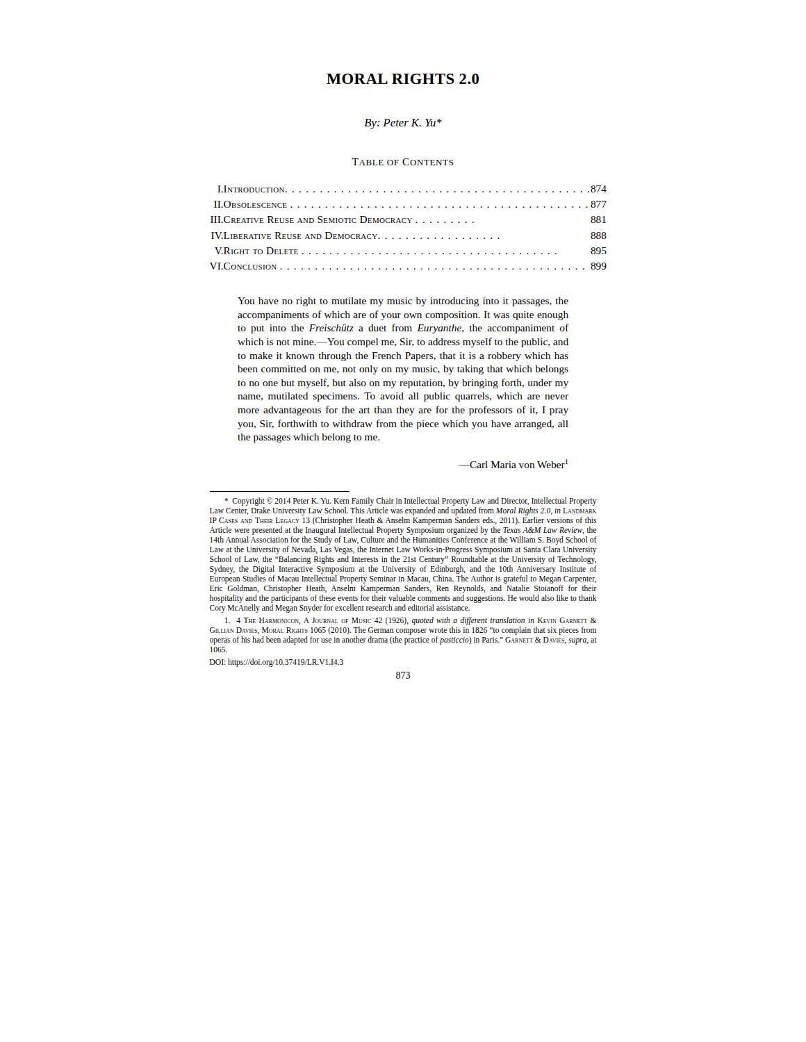MORAL RIGHTS 2.0
By: Peter K. Yu*
TABLE OF CONTENTS
| I. | Introduction . . . . . . . . . . . . . . . . . . . . . . . . . . . . . . . . . . . . . . . . . . . . | 874 |
| II. | Obsolescence . . . . . . . . . . . . . . . . . . . . . . . . . . . . . . . . . . . . . . . . . . . | 877 |
| III. | Creative Reuse and Semiotic Democracy . . . . . . . . . | 881 |
| IV. | Liberative Reuse and Democracy . . . . . . . . . . . . . . . . . . | 888 |
| V. | Right to Delete . . . . . . . . . . . . . . . . . . . . . . . . . . . . . . . . . . . . . | 895 |
| VI. | Conclusion . . . . . . . . . . . . . . . . . . . . . . . . . . . . . . . . . . . . . . . . . . . . | 899 |
You have no right to mutilate my music by introducing into it passages, the accompaniments of which are of your own composition. It was quite enough to put into the Freischütz a duet from Euryanthe, the accompaniment of which is not mine.—You compel me, Sir, to address myself to the public, and to make it known through the French Papers, that it is a robbery which has been committed on me, not only on my music, by taking that which belongs to no one but myself, but also on my reputation, by bringing forth, under my name, mutilated specimens. To avoid all public quarrels, which are never more advantageous for the art than they are for the professors of it, I pray you, Sir, forthwith to withdraw from the piece which you have arranged, all the passages which belong to me.
—Carl Maria von Weber1
* Copyright © 2014 Peter K. Yu. Kern Family Chair in Intellectual Property Law and Director, Intellectual Property Law Center, Drake University Law School. This Article was expanded and updated from Moral Rights 2.0, in Landmark IP Cases and Their Legacy 13 (Christopher Heath & Anselm Kamperman Sanders eds., 2011). Earlier versions of this Article were presented at the Inaugural Intellectual Property Symposium organized by the Texas A&M Law Review, the 14th Annual Association for the Study of Law, Culture and the Humanities Conference at the William S. Boyd School of Law at the University of Nevada, Las Vegas, the Internet Law Works-in-Progress Symposium at Santa Clara University School of Law, the “Balancing Rights and Interests in the 21st Century” Roundtable at the University of Technology, Sydney, the Digital Interactive Symposium at the University of Edinburgh, and the 10th Anniversary Institute of European Studies of Macau Intellectual Property Seminar in Macau, China. The Author is grateful to Megan Carpenter, Eric Goldman, Christopher Heath, Anselm Kamperman Sanders, Ren Reynolds, and Natalie Stoianoff for their hospitality and the participants of these events for their valuable comments and suggestions. He would also like to thank Cory McAnelly and Megan Snyder for excellent research and editorial assistance.
1. 4 The Harmonicon, A Journal of Music 42 (1926), quoted with a different translation in Kevin Garnett & Gillian Davies, Moral Rights 1065 (2010). The German composer wrote this in 1826 “to complain that six pieces from operas of his had been adapted for use in another drama (the practice of pasticcio) in Paris.” Garnett & Davies, supra, at 1065.
DOI: https://doi.org/10.37419/LR.V1.I4.3
873